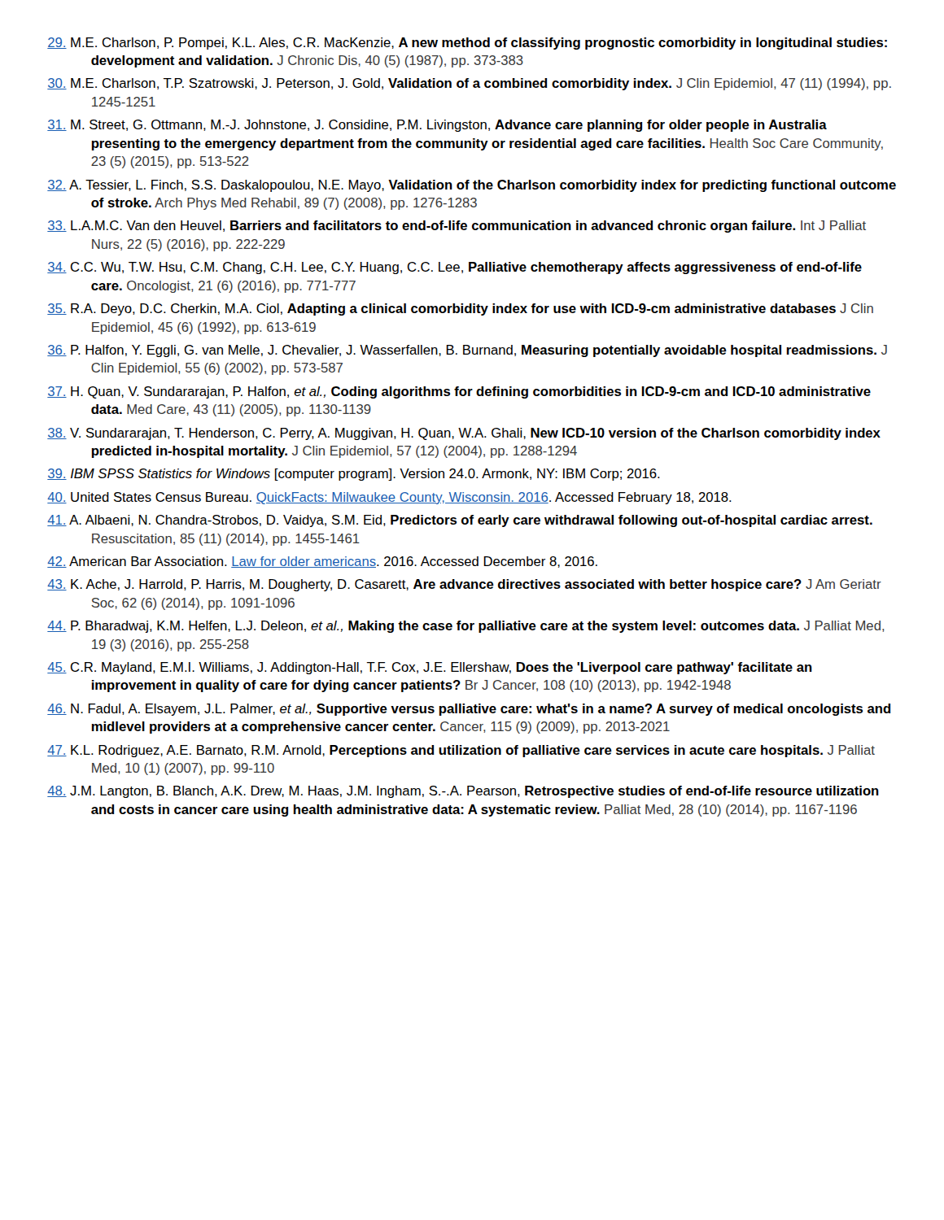29. M.E. Charlson, P. Pompei, K.L. Ales, C.R. MacKenzie, A new method of classifying prognostic comorbidity in longitudinal studies: development and validation. J Chronic Dis, 40 (5) (1987), pp. 373-383
30. M.E. Charlson, T.P. Szatrowski, J. Peterson, J. Gold, Validation of a combined comorbidity index. J Clin Epidemiol, 47 (11) (1994), pp. 1245-1251
31. M. Street, G. Ottmann, M.-J. Johnstone, J. Considine, P.M. Livingston, Advance care planning for older people in Australia presenting to the emergency department from the community or residential aged care facilities. Health Soc Care Community, 23 (5) (2015), pp. 513-522
32. A. Tessier, L. Finch, S.S. Daskalopoulou, N.E. Mayo, Validation of the Charlson comorbidity index for predicting functional outcome of stroke. Arch Phys Med Rehabil, 89 (7) (2008), pp. 1276-1283
33. L.A.M.C. Van den Heuvel, Barriers and facilitators to end-of-life communication in advanced chronic organ failure. Int J Palliat Nurs, 22 (5) (2016), pp. 222-229
34. C.C. Wu, T.W. Hsu, C.M. Chang, C.H. Lee, C.Y. Huang, C.C. Lee, Palliative chemotherapy affects aggressiveness of end-of-life care. Oncologist, 21 (6) (2016), pp. 771-777
35. R.A. Deyo, D.C. Cherkin, M.A. Ciol, Adapting a clinical comorbidity index for use with ICD-9-cm administrative databases J Clin Epidemiol, 45 (6) (1992), pp. 613-619
36. P. Halfon, Y. Eggli, G. van Melle, J. Chevalier, J. Wasserfallen, B. Burnand, Measuring potentially avoidable hospital readmissions. J Clin Epidemiol, 55 (6) (2002), pp. 573-587
37. H. Quan, V. Sundararajan, P. Halfon, et al., Coding algorithms for defining comorbidities in ICD-9-cm and ICD-10 administrative data. Med Care, 43 (11) (2005), pp. 1130-1139
38. V. Sundararajan, T. Henderson, C. Perry, A. Muggivan, H. Quan, W.A. Ghali, New ICD-10 version of the Charlson comorbidity index predicted in-hospital mortality. J Clin Epidemiol, 57 (12) (2004), pp. 1288-1294
39. IBM SPSS Statistics for Windows [computer program]. Version 24.0. Armonk, NY: IBM Corp; 2016.
40. United States Census Bureau. QuickFacts: Milwaukee County, Wisconsin. 2016. Accessed February 18, 2018.
41. A. Albaeni, N. Chandra-Strobos, D. Vaidya, S.M. Eid, Predictors of early care withdrawal following out-of-hospital cardiac arrest. Resuscitation, 85 (11) (2014), pp. 1455-1461
42. American Bar Association. Law for older americans. 2016. Accessed December 8, 2016.
43. K. Ache, J. Harrold, P. Harris, M. Dougherty, D. Casarett, Are advance directives associated with better hospice care? J Am Geriatr Soc, 62 (6) (2014), pp. 1091-1096
44. P. Bharadwaj, K.M. Helfen, L.J. Deleon, et al., Making the case for palliative care at the system level: outcomes data. J Palliat Med, 19 (3) (2016), pp. 255-258
45. C.R. Mayland, E.M.I. Williams, J. Addington-Hall, T.F. Cox, J.E. Ellershaw, Does the 'Liverpool care pathway' facilitate an improvement in quality of care for dying cancer patients? Br J Cancer, 108 (10) (2013), pp. 1942-1948
46. N. Fadul, A. Elsayem, J.L. Palmer, et al., Supportive versus palliative care: what's in a name? A survey of medical oncologists and midlevel providers at a comprehensive cancer center. Cancer, 115 (9) (2009), pp. 2013-2021
47. K.L. Rodriguez, A.E. Barnato, R.M. Arnold, Perceptions and utilization of palliative care services in acute care hospitals. J Palliat Med, 10 (1) (2007), pp. 99-110
48. J.M. Langton, B. Blanch, A.K. Drew, M. Haas, J.M. Ingham, S.-.A. Pearson, Retrospective studies of end-of-life resource utilization and costs in cancer care using health administrative data: A systematic review. Palliat Med, 28 (10) (2014), pp. 1167-1196